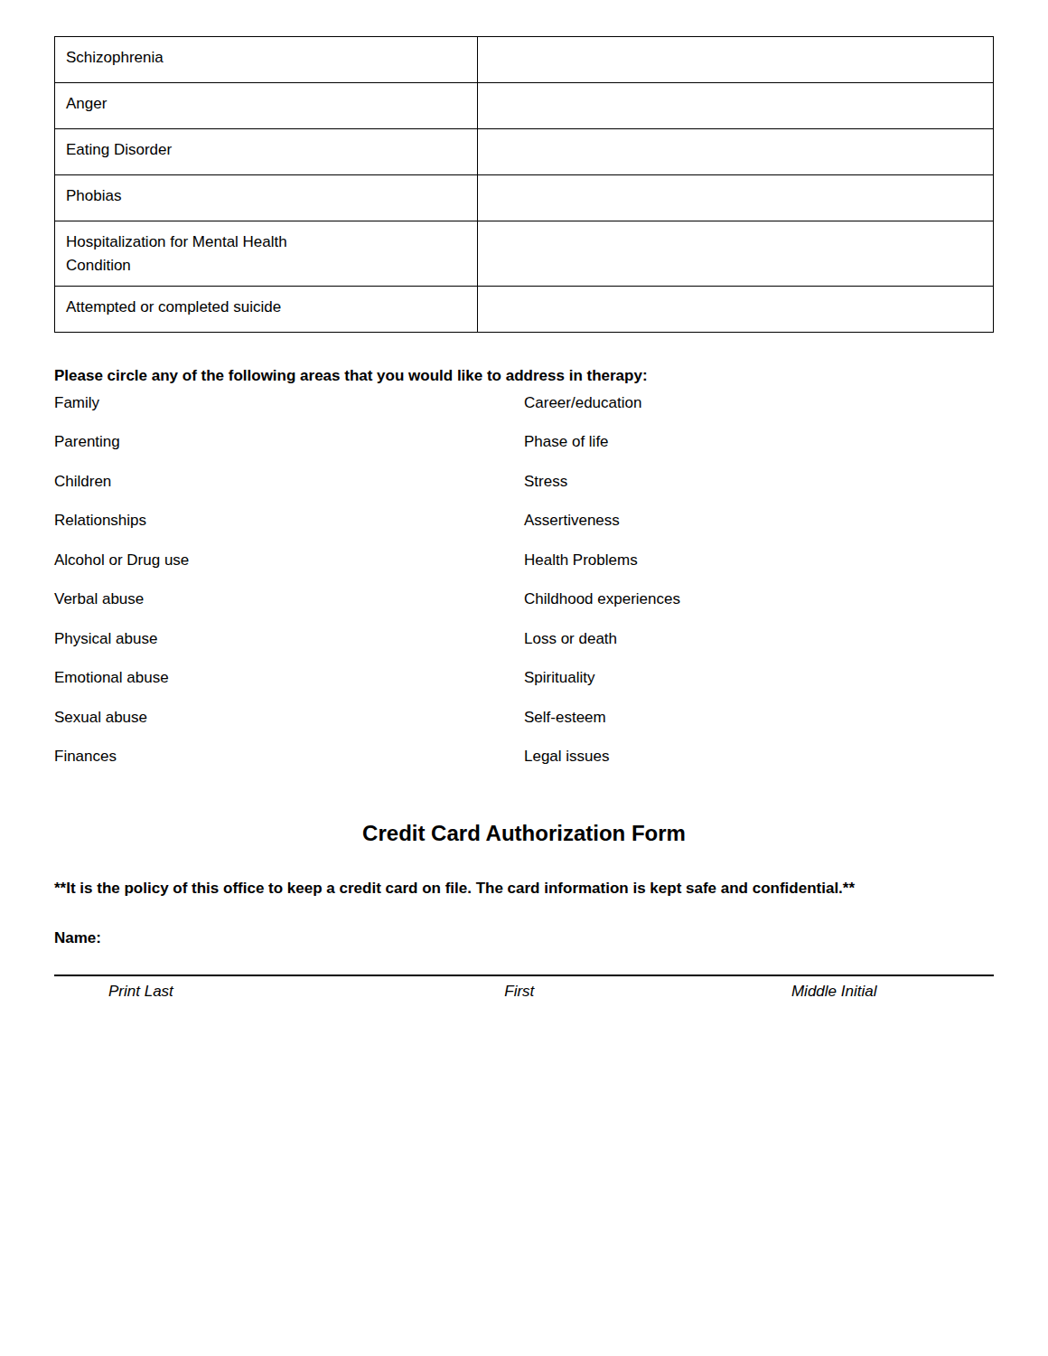| Schizophrenia | |
| Anger | |
| Eating Disorder | |
| Phobias | |
| Hospitalization for Mental Health Condition | |
| Attempted or completed suicide | |
Please circle any of the following areas that you would like to address in therapy:
| Family | Career/education |
| Parenting | Phase of life |
| Children | Stress |
| Relationships | Assertiveness |
| Alcohol or Drug use | Health Problems |
| Verbal abuse | Childhood experiences |
| Physical abuse | Loss or death |
| Emotional abuse | Spirituality |
| Sexual abuse | Self-esteem |
| Finances | Legal issues |
Credit Card Authorization Form
**It is the policy of this office to keep a credit card on file. The card information is kept safe and confidential.**
Name:
| Print Last | First | Middle Initial |